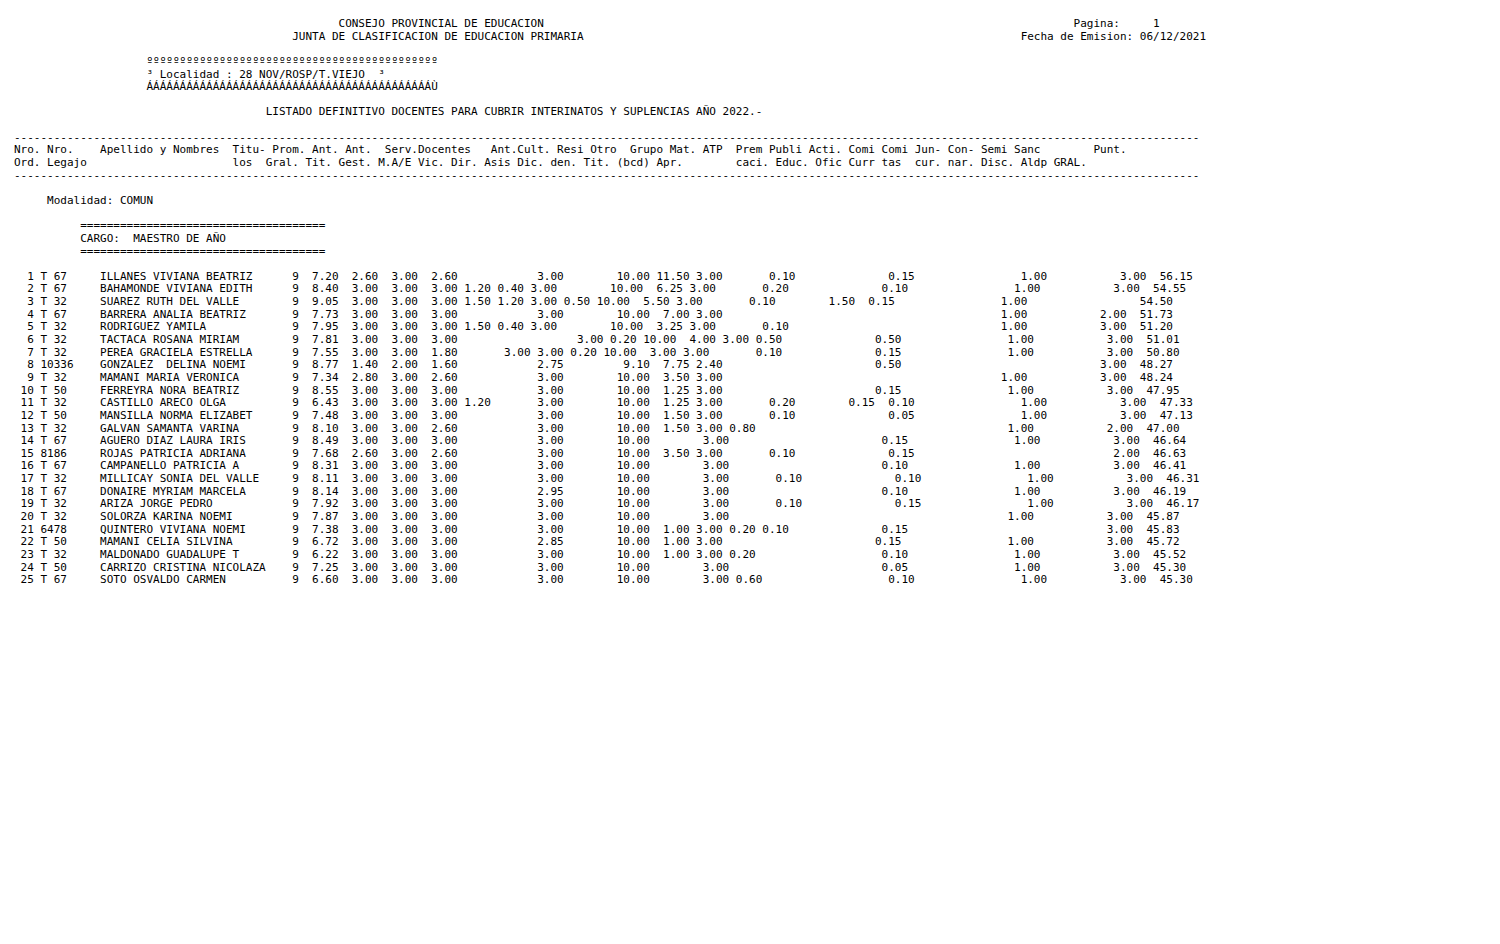CONSEJO PROVINCIAL DE EDUCACION                                                                                Pagina:     1
                                          JUNTA DE CLASIFICACION DE EDUCACION PRIMARIA                                                                  Fecha de Emision: 06/12/2021

                    ºººººººººººººººººººººººººººººººººººººººººººº
                    ³ Localidad : 28 NOV/ROSP/T.VIEJO  ³
                    ÁÁÁÁÁÁÁÁÁÁÁÁÁÁÁÁÁÁÁÁÁÁÁÁÁÁÁÁÁÁÁÁÁÁÁÁÁÁÁÁÁÁÁÙ

                                      LISTADO DEFINITIVO DOCENTES PARA CUBRIR INTERINATOS Y SUPLENCIAS AÑO 2022.-

-----------------------------------------------------------------------------------------------------------------------------------------------------------------------------------
Nro. Nro.    Apellido y Nombres  Titu- Prom. Ant. Ant.  Serv.Docentes   Ant.Cult. Resi Otro  Grupo Mat. ATP  Prem Publi Acti. Comi Comi Jun- Con- Semi Sanc        Punt.
Ord. Legajo                      los  Gral. Tit. Gest. M.A/E Vic. Dir. Asis Dic. den. Tit. (bcd) Apr.        caci. Educ. Ofic Curr tas  cur. nar. Disc. Aldp GRAL.
-----------------------------------------------------------------------------------------------------------------------------------------------------------------------------------

     Modalidad: COMUN

          =====================================
          CARGO:  MAESTRO DE AÑO
          =====================================

  1 T 67     ILLANES VIVIANA BEATRIZ      9  7.20  2.60  3.00  2.60            3.00        10.00 11.50 3.00       0.10              0.15                1.00           3.00  56.15
  2 T 67     BAHAMONDE VIVIANA EDITH      9  8.40  3.00  3.00  3.00 1.20 0.40 3.00        10.00  6.25 3.00       0.20              0.10                1.00           3.00  54.55
  3 T 32     SUAREZ RUTH DEL VALLE        9  9.05  3.00  3.00  3.00 1.50 1.20 3.00 0.50 10.00  5.50 3.00       0.10        1.50  0.15                1.00                 54.50
  4 T 67     BARRERA ANALIA BEATRIZ       9  7.73  3.00  3.00  3.00            3.00        10.00  7.00 3.00                                          1.00           2.00  51.73
  5 T 32     RODRIGUEZ YAMILA             9  7.95  3.00  3.00  3.00 1.50 0.40 3.00        10.00  3.25 3.00       0.10                                1.00           3.00  51.20
  6 T 32     TACTACA ROSANA MIRIAM        9  7.81  3.00  3.00  3.00                  3.00 0.20 10.00  4.00 3.00 0.50              0.50                1.00           3.00  51.01
  7 T 32     PEREA GRACIELA ESTRELLA      9  7.55  3.00  3.00  1.80       3.00 3.00 0.20 10.00  3.00 3.00       0.10              0.15                1.00           3.00  50.80
  8 10336    GONZALEZ  DELINA NOEMI       9  8.77  1.40  2.00  1.60            2.75         9.10  7.75 2.40                       0.50                              3.00  48.27
  9 T 32     MAMANI MARIA VERONICA        9  7.34  2.80  3.00  2.60            3.00        10.00  3.50 3.00                                          1.00           3.00  48.24
 10 T 50     FERREYRA NORA BEATRIZ        9  8.55  3.00  3.00  3.00            3.00        10.00  1.25 3.00                       0.15                1.00           3.00  47.95
 11 T 32     CASTILLO ARECO OLGA          9  6.43  3.00  3.00  3.00 1.20       3.00        10.00  1.25 3.00       0.20        0.15  0.10                1.00           3.00  47.33
 12 T 50     MANSILLA NORMA ELIZABET      9  7.48  3.00  3.00  3.00            3.00        10.00  1.50 3.00       0.10              0.05                1.00           3.00  47.13
 13 T 32     GALVAN SAMANTA VARINA        9  8.10  3.00  3.00  2.60            3.00        10.00  1.50 3.00 0.80                                      1.00           2.00  47.00
 14 T 67     AGUERO DIAZ LAURA IRIS       9  8.49  3.00  3.00  3.00            3.00        10.00        3.00                       0.15                1.00           3.00  46.64
 15 8186     ROJAS PATRICIA ADRIANA       9  7.68  2.60  3.00  2.60            3.00        10.00  3.50 3.00       0.10              0.15                              2.00  46.63
 16 T 67     CAMPANELLO PATRICIA A        9  8.31  3.00  3.00  3.00            3.00        10.00        3.00                       0.10                1.00           3.00  46.41
 17 T 32     MILLICAY SONIA DEL VALLE     9  8.11  3.00  3.00  3.00            3.00        10.00        3.00       0.10              0.10                1.00           3.00  46.31
 18 T 67     DONAIRE MYRIAM MARCELA       9  8.14  3.00  3.00  3.00            2.95        10.00        3.00                       0.10                1.00           3.00  46.19
 19 T 32     ARIZA JORGE PEDRO            9  7.92  3.00  3.00  3.00            3.00        10.00        3.00       0.10              0.15                1.00           3.00  46.17
 20 T 32     SOLORZA KARINA NOEMI         9  7.87  3.00  3.00  3.00            3.00        10.00        3.00                                          1.00           3.00  45.87
 21 6478     QUINTERO VIVIANA NOEMI       9  7.38  3.00  3.00  3.00            3.00        10.00  1.00 3.00 0.20 0.10              0.15                              3.00  45.83
 22 T 50     MAMANI CELIA SILVINA         9  6.72  3.00  3.00  3.00            2.85        10.00  1.00 3.00                       0.15                1.00           3.00  45.72
 23 T 32     MALDONADO GUADALUPE T        9  6.22  3.00  3.00  3.00            3.00        10.00  1.00 3.00 0.20                   0.10                1.00           3.00  45.52
 24 T 50     CARRIZO CRISTINA NICOLAZA    9  7.25  3.00  3.00  3.00            3.00        10.00        3.00                       0.05                1.00           3.00  45.30
 25 T 67     SOTO OSVALDO CARMEN          9  6.60  3.00  3.00  3.00            3.00        10.00        3.00 0.60                   0.10                1.00           3.00  45.30